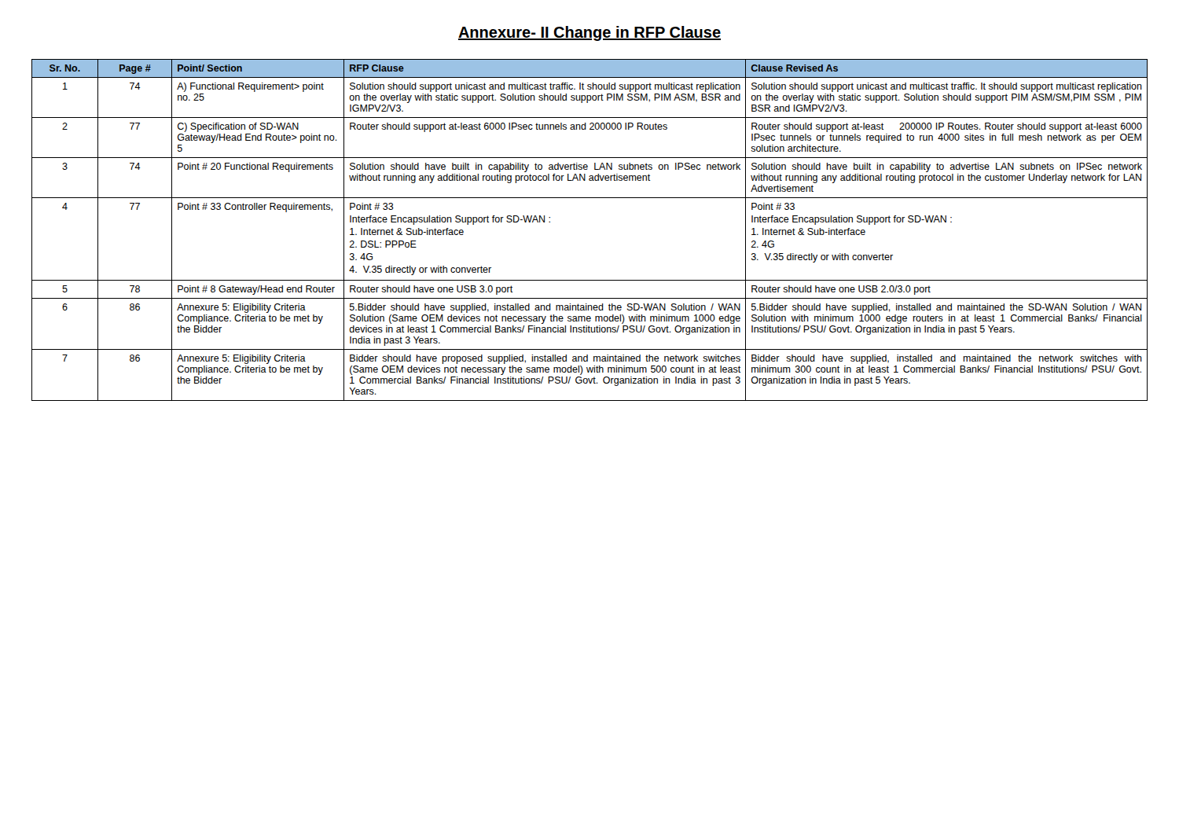Annexure- II Change in RFP Clause
| Sr. No. | Page # | Point/ Section | RFP Clause | Clause Revised As |
| --- | --- | --- | --- | --- |
| 1 | 74 | A) Functional Requirement> point no. 25 | Solution should support unicast and multicast traffic. It should support multicast replication on the overlay with static support. Solution should support PIM SSM, PIM ASM, BSR and IGMPV2/V3. | Solution should support unicast and multicast traffic. It should support multicast replication on the overlay with static support. Solution should support PIM ASM/SM,PIM SSM , PIM BSR and IGMPV2/V3. |
| 2 | 77 | C) Specification of SD-WAN Gateway/Head End Route> point no. 5 | Router should support at-least 6000 IPsec tunnels and 200000 IP Routes | Router should support at-least 200000 IP Routes. Router should support at-least 6000 IPsec tunnels or tunnels required to run 4000 sites in full mesh network as per OEM solution architecture. |
| 3 | 74 | Point # 20 Functional Requirements | Solution should have built in capability to advertise LAN subnets on IPSec network without running any additional routing protocol for LAN advertisement | Solution should have built in capability to advertise LAN subnets on IPSec network without running any additional routing protocol in the customer Underlay network for LAN Advertisement |
| 4 | 77 | Point # 33 Controller Requirements, | Point # 33 Interface Encapsulation Support for SD-WAN : 1. Internet & Sub-interface 2. DSL: PPPoE 3. 4G 4. V.35 directly or with converter | Point # 33 Interface Encapsulation Support for SD-WAN : 1. Internet & Sub-interface 2. 4G 3. V.35 directly or with converter |
| 5 | 78 | Point # 8 Gateway/Head end Router | Router should have one USB 3.0 port | Router should have one USB 2.0/3.0 port |
| 6 | 86 | Annexure 5: Eligibility Criteria Compliance. Criteria to be met by the Bidder | 5.Bidder should have supplied, installed and maintained the SD-WAN Solution / WAN Solution (Same OEM devices not necessary the same model) with minimum 1000 edge devices in at least 1 Commercial Banks/ Financial Institutions/ PSU/ Govt. Organization in India in past 3 Years. | 5.Bidder should have supplied, installed and maintained the SD-WAN Solution / WAN Solution with minimum 1000 edge routers in at least 1 Commercial Banks/ Financial Institutions/ PSU/ Govt. Organization in India in past 5 Years. |
| 7 | 86 | Annexure 5: Eligibility Criteria Compliance. Criteria to be met by the Bidder | Bidder should have proposed supplied, installed and maintained the network switches (Same OEM devices not necessary the same model) with minimum 500 count in at least 1 Commercial Banks/ Financial Institutions/ PSU/ Govt. Organization in India in past 3 Years. | Bidder should have supplied, installed and maintained the network switches with minimum 300 count in at least 1 Commercial Banks/ Financial Institutions/ PSU/ Govt. Organization in India in past 5 Years. |